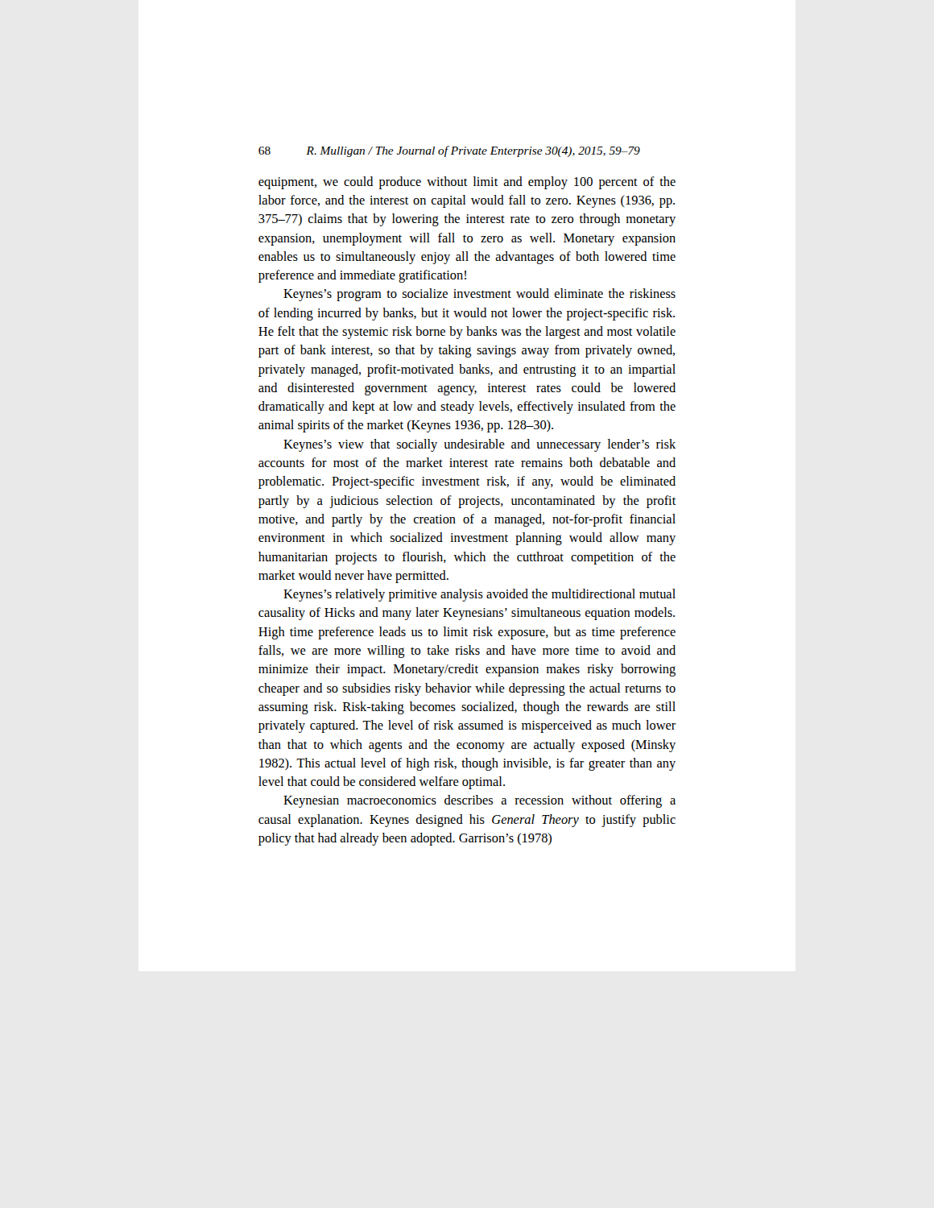68
R. Mulligan / The Journal of Private Enterprise 30(4), 2015, 59–79
equipment, we could produce without limit and employ 100 percent of the labor force, and the interest on capital would fall to zero. Keynes (1936, pp. 375–77) claims that by lowering the interest rate to zero through monetary expansion, unemployment will fall to zero as well. Monetary expansion enables us to simultaneously enjoy all the advantages of both lowered time preference and immediate gratification!
Keynes’s program to socialize investment would eliminate the riskiness of lending incurred by banks, but it would not lower the project-specific risk. He felt that the systemic risk borne by banks was the largest and most volatile part of bank interest, so that by taking savings away from privately owned, privately managed, profit-motivated banks, and entrusting it to an impartial and disinterested government agency, interest rates could be lowered dramatically and kept at low and steady levels, effectively insulated from the animal spirits of the market (Keynes 1936, pp. 128–30).
Keynes’s view that socially undesirable and unnecessary lender’s risk accounts for most of the market interest rate remains both debatable and problematic. Project-specific investment risk, if any, would be eliminated partly by a judicious selection of projects, uncontaminated by the profit motive, and partly by the creation of a managed, not-for-profit financial environment in which socialized investment planning would allow many humanitarian projects to flourish, which the cutthroat competition of the market would never have permitted.
Keynes’s relatively primitive analysis avoided the multidirectional mutual causality of Hicks and many later Keynesians’ simultaneous equation models. High time preference leads us to limit risk exposure, but as time preference falls, we are more willing to take risks and have more time to avoid and minimize their impact. Monetary/credit expansion makes risky borrowing cheaper and so subsidies risky behavior while depressing the actual returns to assuming risk. Risk-taking becomes socialized, though the rewards are still privately captured. The level of risk assumed is misperceived as much lower than that to which agents and the economy are actually exposed (Minsky 1982). This actual level of high risk, though invisible, is far greater than any level that could be considered welfare optimal.
Keynesian macroeconomics describes a recession without offering a causal explanation. Keynes designed his General Theory to justify public policy that had already been adopted. Garrison’s (1978)